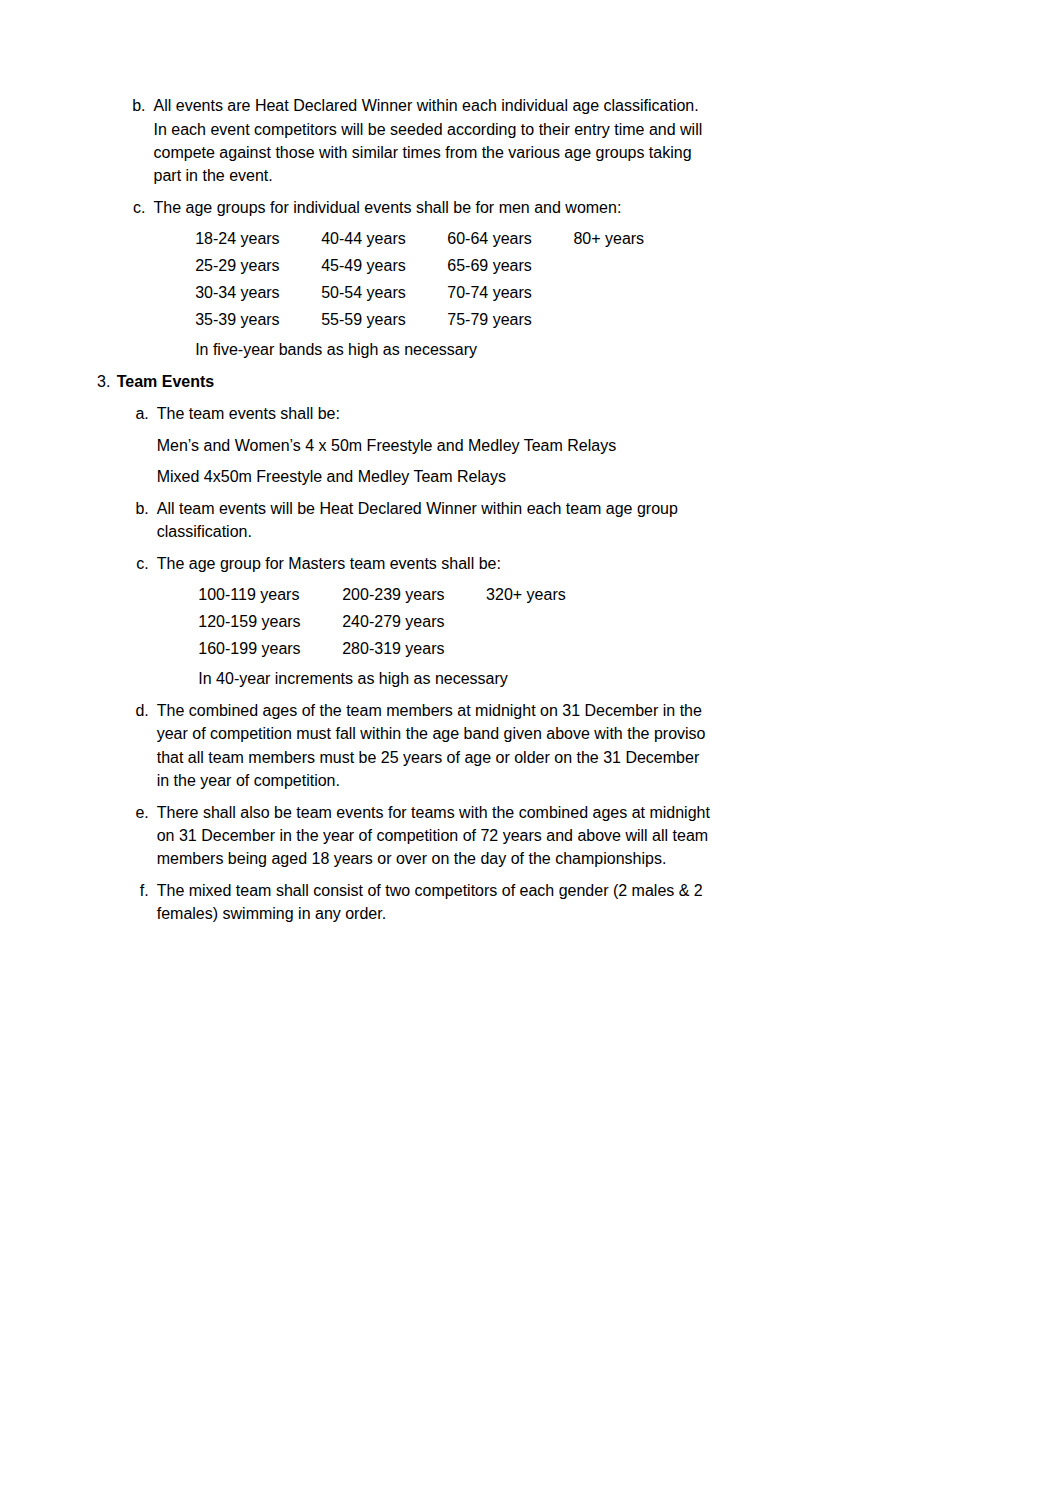b. All events are Heat Declared Winner within each individual age classification. In each event competitors will be seeded according to their entry time and will compete against those with similar times from the various age groups taking part in the event.
c. The age groups for individual events shall be for men and women:
| 18-24 years | 40-44 years | 60-64 years | 80+ years |
| 25-29 years | 45-49 years | 65-69 years | |
| 30-34 years | 50-54 years | 70-74 years | |
| 35-39 years | 55-59 years | 75-79 years | |
In five-year bands as high as necessary
3. Team Events
a. The team events shall be:
Men’s and Women’s 4 x 50m Freestyle and Medley Team Relays
Mixed 4x50m Freestyle and Medley Team Relays
b. All team events will be Heat Declared Winner within each team age group classification.
c. The age group for Masters team events shall be:
| 100-119 years | 200-239 years | 320+ years |
| 120-159 years | 240-279 years | |
| 160-199 years | 280-319 years | |
In 40-year increments as high as necessary
d. The combined ages of the team members at midnight on 31 December in the year of competition must fall within the age band given above with the proviso that all team members must be 25 years of age or older on the 31 December in the year of competition.
e. There shall also be team events for teams with the combined ages at midnight on 31 December in the year of competition of 72 years and above will all team members being aged 18 years or over on the day of the championships.
f. The mixed team shall consist of two competitors of each gender (2 males & 2 females) swimming in any order.